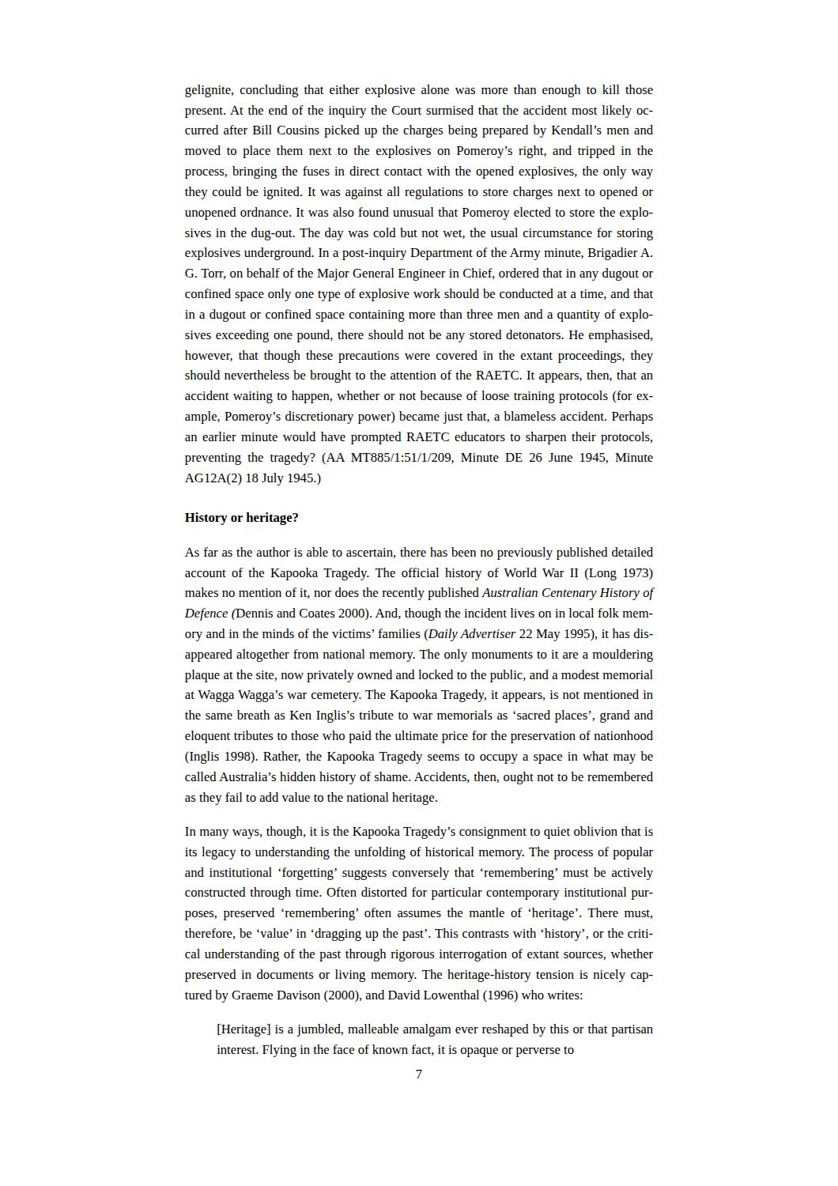gelignite, concluding that either explosive alone was more than enough to kill those present. At the end of the inquiry the Court surmised that the accident most likely occurred after Bill Cousins picked up the charges being prepared by Kendall’s men and moved to place them next to the explosives on Pomeroy’s right, and tripped in the process, bringing the fuses in direct contact with the opened explosives, the only way they could be ignited. It was against all regulations to store charges next to opened or unopened ordnance. It was also found unusual that Pomeroy elected to store the explosives in the dug-out. The day was cold but not wet, the usual circumstance for storing explosives underground. In a post-inquiry Department of the Army minute, Brigadier A. G. Torr, on behalf of the Major General Engineer in Chief, ordered that in any dugout or confined space only one type of explosive work should be conducted at a time, and that in a dugout or confined space containing more than three men and a quantity of explosives exceeding one pound, there should not be any stored detonators. He emphasised, however, that though these precautions were covered in the extant proceedings, they should nevertheless be brought to the attention of the RAETC. It appears, then, that an accident waiting to happen, whether or not because of loose training protocols (for example, Pomeroy’s discretionary power) became just that, a blameless accident. Perhaps an earlier minute would have prompted RAETC educators to sharpen their protocols, preventing the tragedy? (AA MT885/1:51/1/209, Minute DE 26 June 1945, Minute AG12A(2) 18 July 1945.)
History or heritage?
As far as the author is able to ascertain, there has been no previously published detailed account of the Kapooka Tragedy. The official history of World War II (Long 1973) makes no mention of it, nor does the recently published Australian Centenary History of Defence (Dennis and Coates 2000). And, though the incident lives on in local folk memory and in the minds of the victims’ families (Daily Advertiser 22 May 1995), it has disappeared altogether from national memory. The only monuments to it are a mouldering plaque at the site, now privately owned and locked to the public, and a modest memorial at Wagga Wagga’s war cemetery. The Kapooka Tragedy, it appears, is not mentioned in the same breath as Ken Inglis’s tribute to war memorials as ‘sacred places’, grand and eloquent tributes to those who paid the ultimate price for the preservation of nationhood (Inglis 1998). Rather, the Kapooka Tragedy seems to occupy a space in what may be called Australia’s hidden history of shame. Accidents, then, ought not to be remembered as they fail to add value to the national heritage.
In many ways, though, it is the Kapooka Tragedy’s consignment to quiet oblivion that is its legacy to understanding the unfolding of historical memory. The process of popular and institutional ‘forgetting’ suggests conversely that ‘remembering’ must be actively constructed through time. Often distorted for particular contemporary institutional purposes, preserved ‘remembering’ often assumes the mantle of ‘heritage’. There must, therefore, be ‘value’ in ‘dragging up the past’. This contrasts with ‘history’, or the critical understanding of the past through rigorous interrogation of extant sources, whether preserved in documents or living memory. The heritage-history tension is nicely captured by Graeme Davison (2000), and David Lowenthal (1996) who writes:
[Heritage] is a jumbled, malleable amalgam ever reshaped by this or that partisan interest. Flying in the face of known fact, it is opaque or perverse to
7